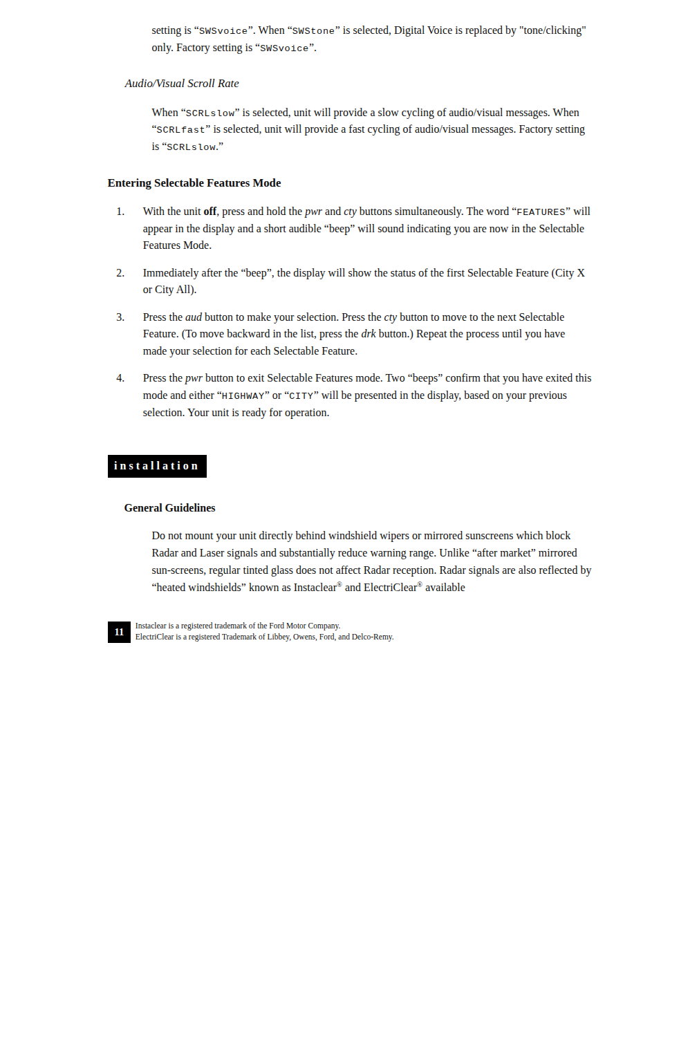setting is “SWSvoice”. When “SWStone” is selected, Digital Voice is replaced by "tone/clicking" only. Factory setting is “SWSvoice”.
Audio/Visual Scroll Rate
When “SCRLslow” is selected, unit will provide a slow cycling of audio/visual messages. When “SCRLfast” is selected, unit will provide a fast cycling of audio/visual messages. Factory setting is “SCRLslow.”
Entering Selectable Features Mode
With the unit off, press and hold the pwr and cty buttons simultaneously. The word “FEATURES” will appear in the display and a short audible “beep” will sound indicating you are now in the Selectable Features Mode.
Immediately after the “beep”, the display will show the status of the first Selectable Feature (City X or City All).
Press the aud button to make your selection. Press the cty button to move to the next Selectable Feature. (To move backward in the list, press the drk button.) Repeat the process until you have made your selection for each Selectable Feature.
Press the pwr button to exit Selectable Features mode. Two “beeps” confirm that you have exited this mode and either “HIGHWAY” or “CITY” will be presented in the display, based on your previous selection. Your unit is ready for operation.
installation
General Guidelines
Do not mount your unit directly behind windshield wipers or mirrored sunscreens which block Radar and Laser signals and substantially reduce warning range. Unlike “after market” mirrored sun-screens, regular tinted glass does not affect Radar reception. Radar signals are also reflected by “heated windshields” known as Instaclear® and ElectriClear® available
11 Instaclear is a registered trademark of the Ford Motor Company.
ElectriClear is a registered Trademark of Libbey, Owens, Ford, and Delco-Remy.